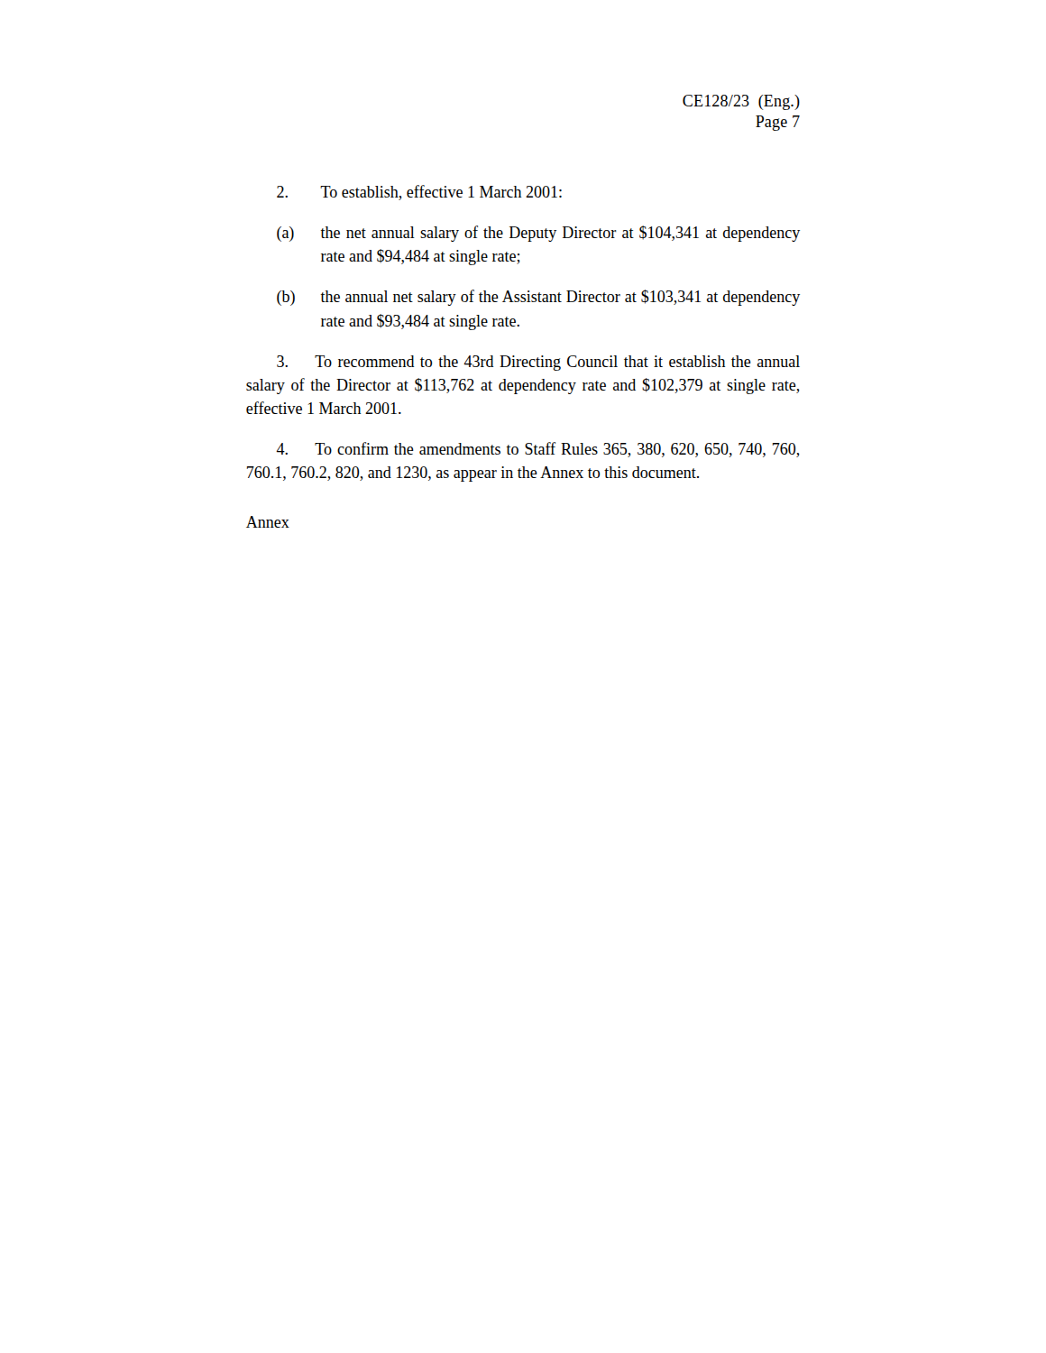CE128/23 (Eng.)
Page 7
2.
To establish, effective 1 March 2001:
(a)
the net annual salary of the Deputy Director at $104,341 at dependency rate and $94,484 at single rate;
(b)
the annual net salary of the Assistant Director at $103,341 at dependency rate and $93,484 at single rate.
3. To recommend to the 43rd Directing Council that it establish the annual salary of the Director at $113,762 at dependency rate and $102,379 at single rate, effective 1 March 2001.
4. To confirm the amendments to Staff Rules 365, 380, 620, 650, 740, 760, 760.1, 760.2, 820, and 1230, as appear in the Annex to this document.
Annex